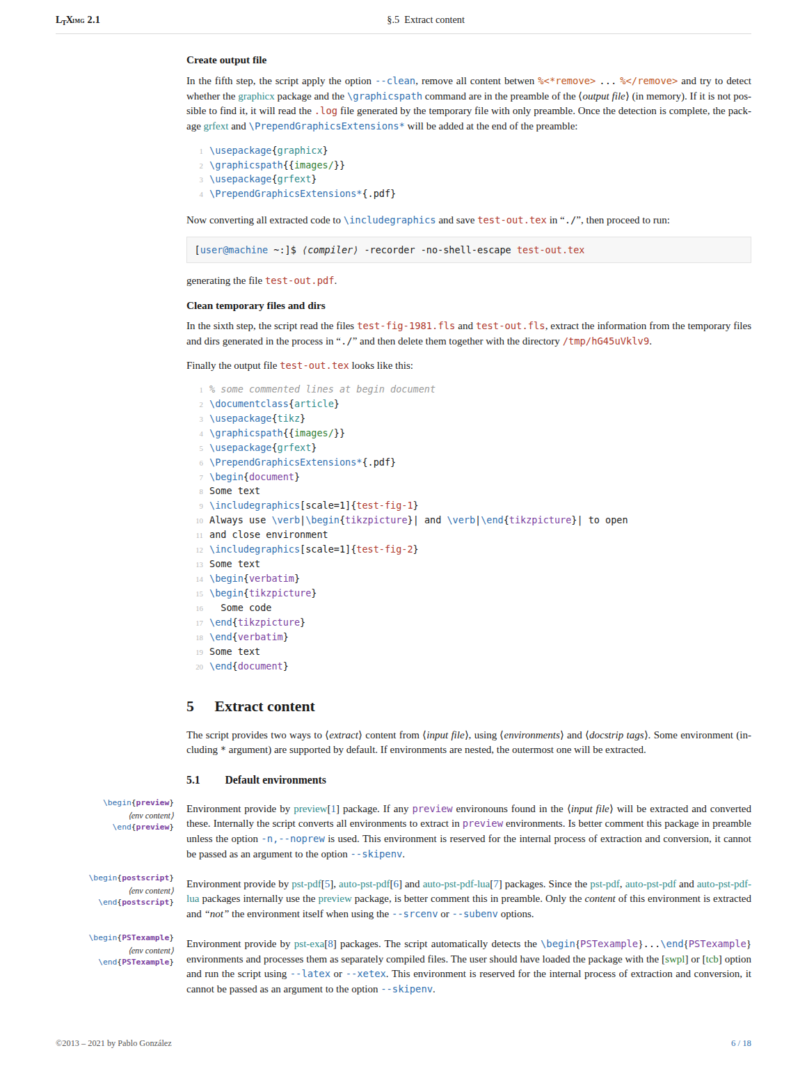LTX img 2.1
§.5 Extract content
Create output file
In the fifth step, the script apply the option --clean, remove all content betwen %<*remove> ... %</remove> and try to detect whether the graphicx package and the \graphicspath command are in the preamble of the output file (in memory). If it is not possible to find it, it will read the .log file generated by the temporary file with only preamble. Once the detection is complete, the package grfext and \PrependGraphicsExtensions* will be added at the end of the preamble:
\usepackage{graphicx}
\graphicspath{{images/}}
\usepackage{grfext}
\PrependGraphicsExtensions*{.pdf}
Now converting all extracted code to \includegraphics and save test-out.tex in “./”, then proceed to run:
[user@machine ~:]$ ⟨compiler⟩ -recorder -no-shell-escape test-out.tex
generating the file test-out.pdf.
Clean temporary files and dirs
In the sixth step, the script read the files test-fig-1981.fls and test-out.fls, extract the information from the temporary files and dirs generated in the process in “./” and then delete them together with the directory /tmp/hG45uVklv9.
Finally the output file test-out.tex looks like this:
% some commented lines at begin document
\documentclass{article}
\usepackage{tikz}
\graphicspath{{images/}}
\usepackage{grfext}
\PrependGraphicsExtensions*{.pdf}
\begin{document}
Some text
\includegraphics[scale=1]{test-fig-1}
Always use \verb|\begin{tikzpicture}| and \verb|\end{tikzpicture}| to open
and close environment
\includegraphics[scale=1]{test-fig-2}
Some text
\begin{verbatim}
\begin{tikzpicture}
Some code
\end{tikzpicture}
\end{verbatim}
Some text
\end{document}
5 Extract content
The script provides two ways to extract content from input file, using environments and docstrip tags. Some environment (including * argument) are supported by default. If environments are nested, the outermost one will be extracted.
5.1 Default environments
\begin{preview}
⟨env content⟩
\end{preview}
Environment provide by preview[1] package. If any preview environouns found in the input file will be extracted and converted these. Internally the script converts all environments to extract in preview environments. Is better comment this package in preamble unless the option -n,--noprew is used. This environment is reserved for the internal process of extraction and conversion, it cannot be passed as an argument to the option --skipenv.
\begin{postscript}
⟨env content⟩
\end{postscript}
Environment provide by pst-pdf[5], auto-pst-pdf[6] and auto-pst-pdf-lua[7] packages. Since the pst-pdf, auto-pst-pdf and auto-pst-pdf-lua packages internally use the preview package, is better comment this in preamble. Only the content of this environment is extracted and “not” the environment itself when using the --srcenv or --subenv options.
\begin{PSTexample}
⟨env content⟩
\end{PSTexample}
Environment provide by pst-exa[8] packages. The script automatically detects the \begin{PSTexample}...\end{PSTexample} environments and processes them as separately compiled files. The user should have loaded the package with the [swpl] or [tcb] option and run the script using --latex or --xetex. This environment is reserved for the internal process of extraction and conversion, it cannot be passed as an argument to the option --skipenv.
©2013 – 2021 by Pablo González
6 / 18